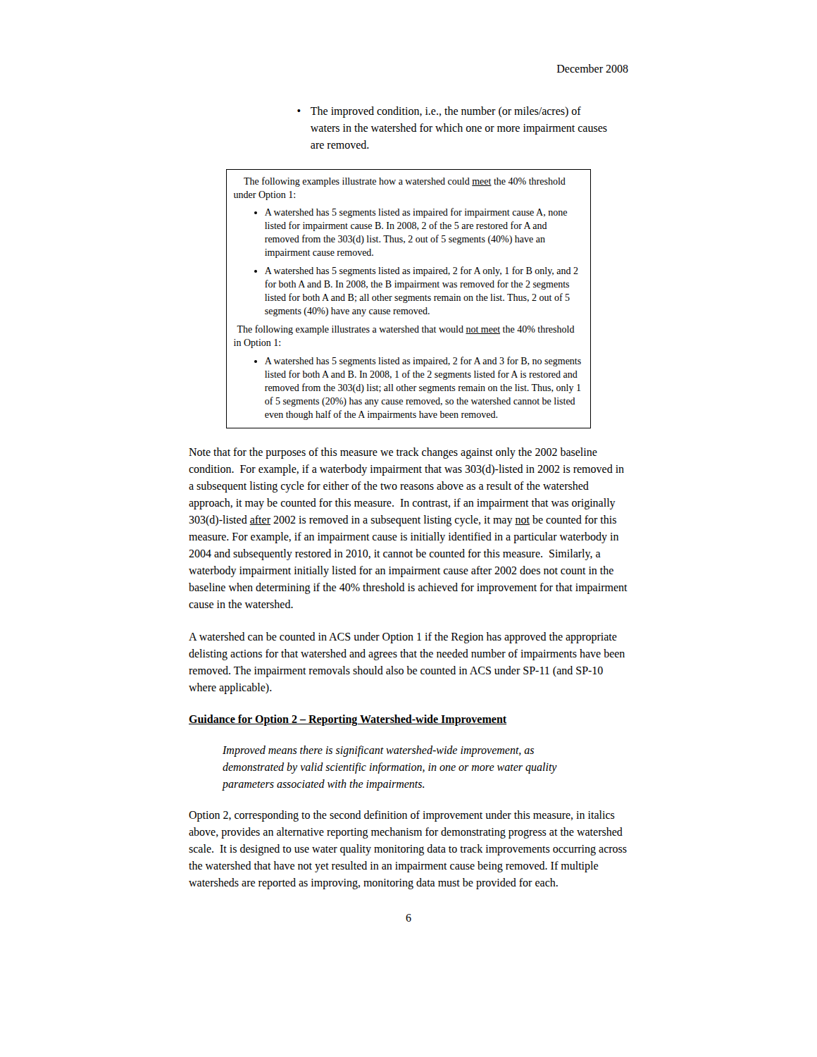December 2008
•
The improved condition, i.e., the number (or miles/acres) of waters in the watershed for which one or more impairment causes are removed.
The following examples illustrate how a watershed could meet the 40% threshold under Option 1:
A watershed has 5 segments listed as impaired for impairment cause A, none listed for impairment cause B. In 2008, 2 of the 5 are restored for A and removed from the 303(d) list. Thus, 2 out of 5 segments (40%) have an impairment cause removed.
A watershed has 5 segments listed as impaired, 2 for A only, 1 for B only, and 2 for both A and B. In 2008, the B impairment was removed for the 2 segments listed for both A and B; all other segments remain on the list. Thus, 2 out of 5 segments (40%) have any cause removed.
The following example illustrates a watershed that would not meet the 40% threshold in Option 1:
A watershed has 5 segments listed as impaired, 2 for A and 3 for B, no segments listed for both A and B. In 2008, 1 of the 2 segments listed for A is restored and removed from the 303(d) list; all other segments remain on the list. Thus, only 1 of 5 segments (20%) has any cause removed, so the watershed cannot be listed even though half of the A impairments have been removed.
Note that for the purposes of this measure we track changes against only the 2002 baseline condition. For example, if a waterbody impairment that was 303(d)-listed in 2002 is removed in a subsequent listing cycle for either of the two reasons above as a result of the watershed approach, it may be counted for this measure. In contrast, if an impairment that was originally 303(d)-listed after 2002 is removed in a subsequent listing cycle, it may not be counted for this measure. For example, if an impairment cause is initially identified in a particular waterbody in 2004 and subsequently restored in 2010, it cannot be counted for this measure. Similarly, a waterbody impairment initially listed for an impairment cause after 2002 does not count in the baseline when determining if the 40% threshold is achieved for improvement for that impairment cause in the watershed.
A watershed can be counted in ACS under Option 1 if the Region has approved the appropriate delisting actions for that watershed and agrees that the needed number of impairments have been removed. The impairment removals should also be counted in ACS under SP-11 (and SP-10 where applicable).
Guidance for Option 2 – Reporting Watershed-wide Improvement
Improved means there is significant watershed-wide improvement, as demonstrated by valid scientific information, in one or more water quality parameters associated with the impairments.
Option 2, corresponding to the second definition of improvement under this measure, in italics above, provides an alternative reporting mechanism for demonstrating progress at the watershed scale. It is designed to use water quality monitoring data to track improvements occurring across the watershed that have not yet resulted in an impairment cause being removed. If multiple watersheds are reported as improving, monitoring data must be provided for each.
6